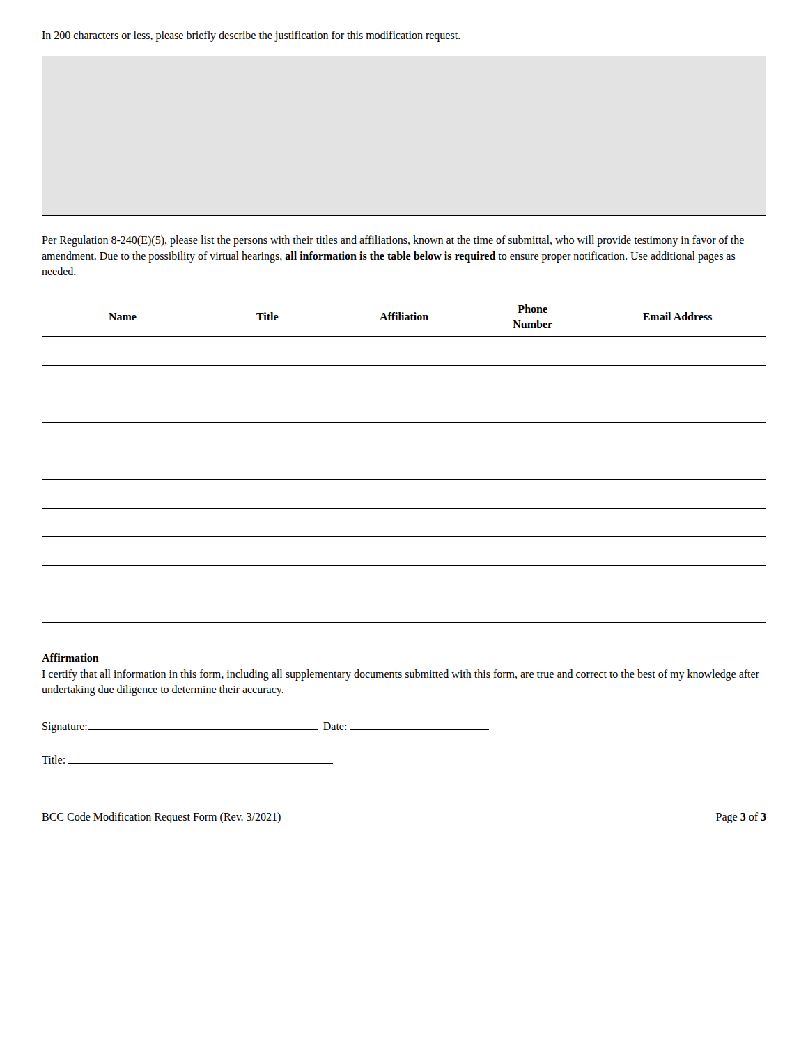In 200 characters or less, please briefly describe the justification for this modification request.
Per Regulation 8-240(E)(5), please list the persons with their titles and affiliations, known at the time of submittal, who will provide testimony in favor of the amendment. Due to the possibility of virtual hearings, all information is the table below is required to ensure proper notification. Use additional pages as needed.
| Name | Title | Affiliation | Phone Number | Email Address |
| --- | --- | --- | --- | --- |
Affirmation
I certify that all information in this form, including all supplementary documents submitted with this form, are true and correct to the best of my knowledge after undertaking due diligence to determine their accuracy.
Signature: Date:
Title:
BCC Code Modification Request Form (Rev. 3/2021) Page 3 of 3